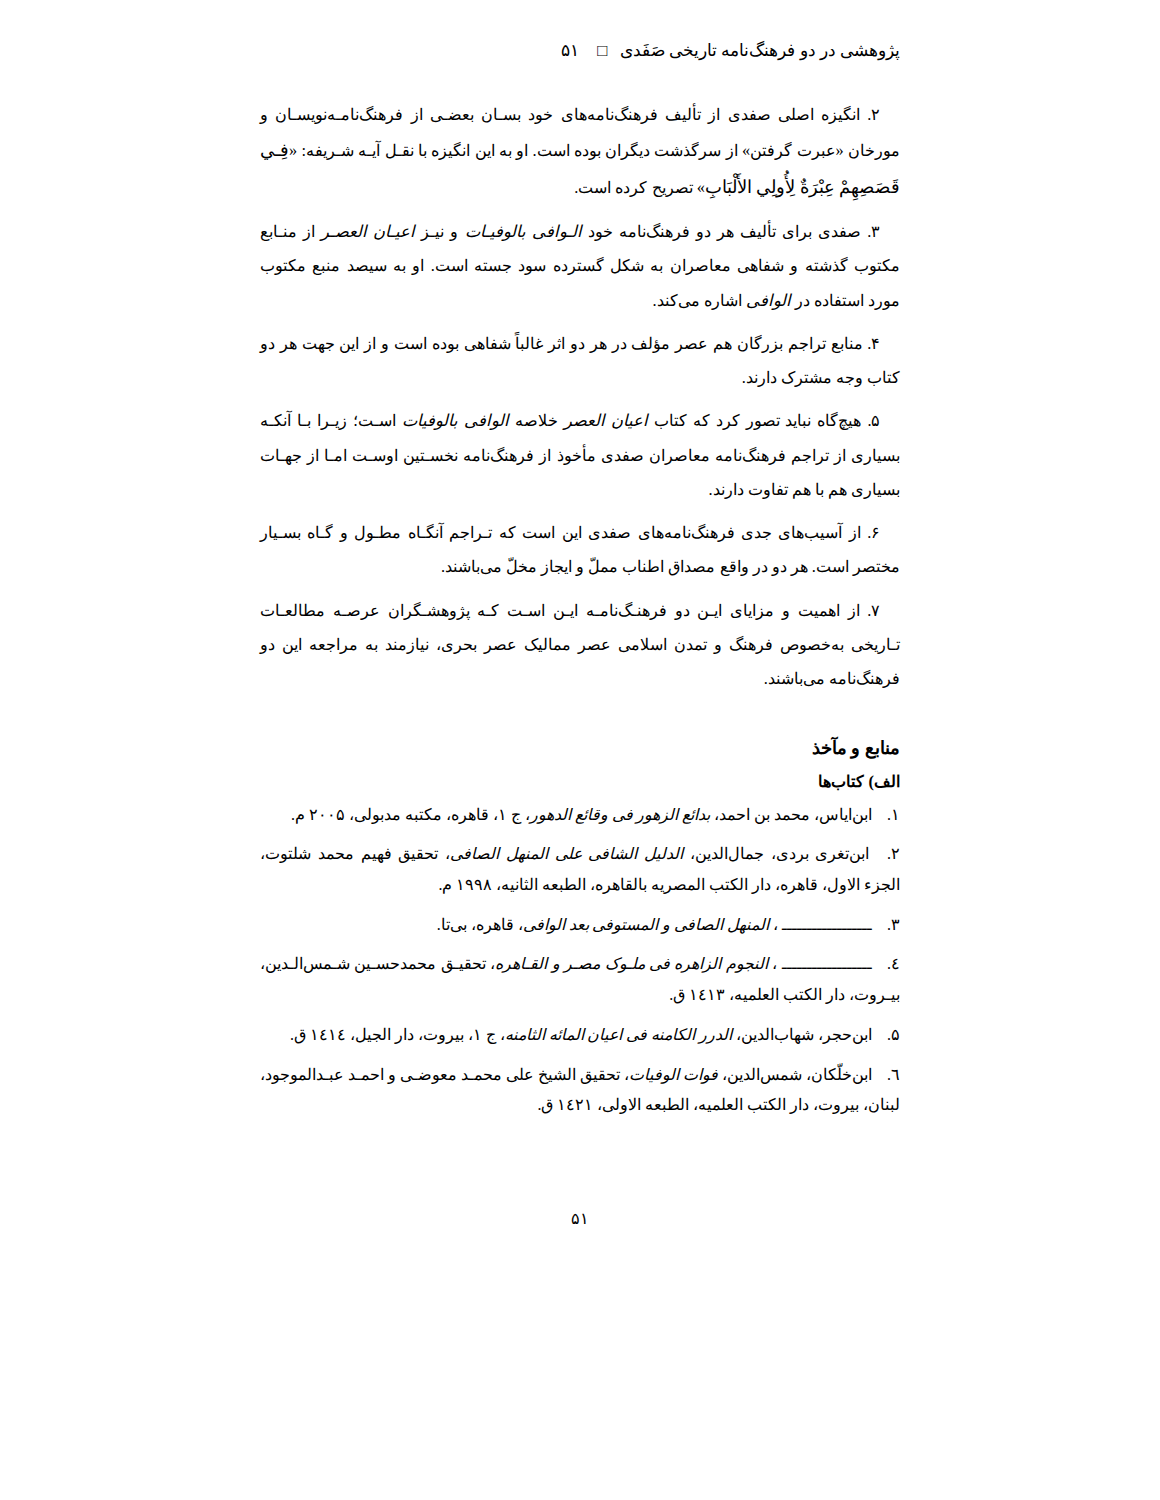پژوهشی در دو فرهنگ‌نامه تاریخی صَفَدی □ ۵۱
۲. انگیزه اصلی صفدی از تألیف فرهنگ‌نامه‌های خود بسـان بعضـی از فرهنگ‌نامـه‌نویسـان و مورخان «عبرت گرفتن» از سرگذشت دیگران بوده است. او به این انگیزه با نقـل آیـه شـریفه: «فِـي قَصَصِهِمْ عِبْرَةٌ لِأُولِي الأَلْبَابِ» تصریح کرده است.
۳. صفدی برای تألیف هر دو فرهنگ‌نامه خود الـوافی بالوفیـات و نیـز اعیـان العصـر از منـابع مکتوب گذشته و شفاهی معاصران به شکل گسترده سود جسته است. او به سیصد منبع مکتوب مورد استفاده در الوافی اشاره می‌کند.
۴. منابع تراجم بزرگان هم عصر مؤلف در هر دو اثر غالباً شفاهی بوده است و از این جهت هر دو کتاب وجه مشترک دارند.
۵. هیچ‌گاه نباید تصور کرد که کتاب اعیان العصر خلاصه الوافی بالوفیات اسـت؛ زیـرا بـا آنکـه بسیاری از تراجم فرهنگ‌نامه معاصران صفدی مأخوذ از فرهنگ‌نامه نخسـتین اوسـت امـا از جهـات بسیاری هم با هم تفاوت دارند.
۶. از آسیب‌های جدی فرهنگ‌نامه‌های صفدی این است که تـراجم آنگـاه مطـول و گـاه بسـیار مختصر است. هر دو در واقع مصداق اطناب مملّ و ایجاز مخلّ می‌باشند.
۷. از اهمیت و مزایای ایـن دو فرهنـگ‌نامـه ایـن اسـت کـه پژوهشـگران عرصـه مطالعـات تـاریخی به‌خصوص فرهنگ و تمدن اسلامی عصر ممالیک عصر بحری، نیازمند به مراجعه این دو فرهنگ‌نامه می‌باشند.
منابع و مآخذ
الف) کتاب‌ها
۱. ابن‌ایاس، محمد بن احمد، بدائع الزهور فی وقائع الدهور، ج ۱، قاهره، مکتبه مدبولی، ۲۰۰۵ م.
۲. ابن‌تغری بردی، جمال‌الدین، الدلیل الشافی علی المنهل الصافی، تحقیق فهیم محمد شلتوت، الجزء الاول، قاهره، دار الکتب المصریه بالقاهره، الطبعه الثانیه، ۱۹۹۸ م.
۳. ــــــــــــــــــ ، المنهل الصافی و المستوفی بعد الوافی، قاهره، بی‌تا.
٤. ــــــــــــــــــ ، النجوم الزاهره فی ملـوک مصـر و القـاهره، تحقیـق محمدحسـین شـمس‌الـدین، بیـروت، دار الکتب العلمیه، ۱٤۱۳ ق.
۵. ابن‌حجر، شهاب‌الدین، الدرر الکامنه فی اعیان المائه الثامنه، ج ۱، بیروت، دار الجیل، ۱٤۱٤ ق.
٦. ابن‌خلّکان، شمس‌الدین، فوات الوفیات، تحقیق الشیخ علی محمـد معوضـی و احمـد عبـدالموجود، لبنان، بیروت، دار الکتب العلمیه، الطبعه الاولی، ۱٤۲۱ ق.
۵۱